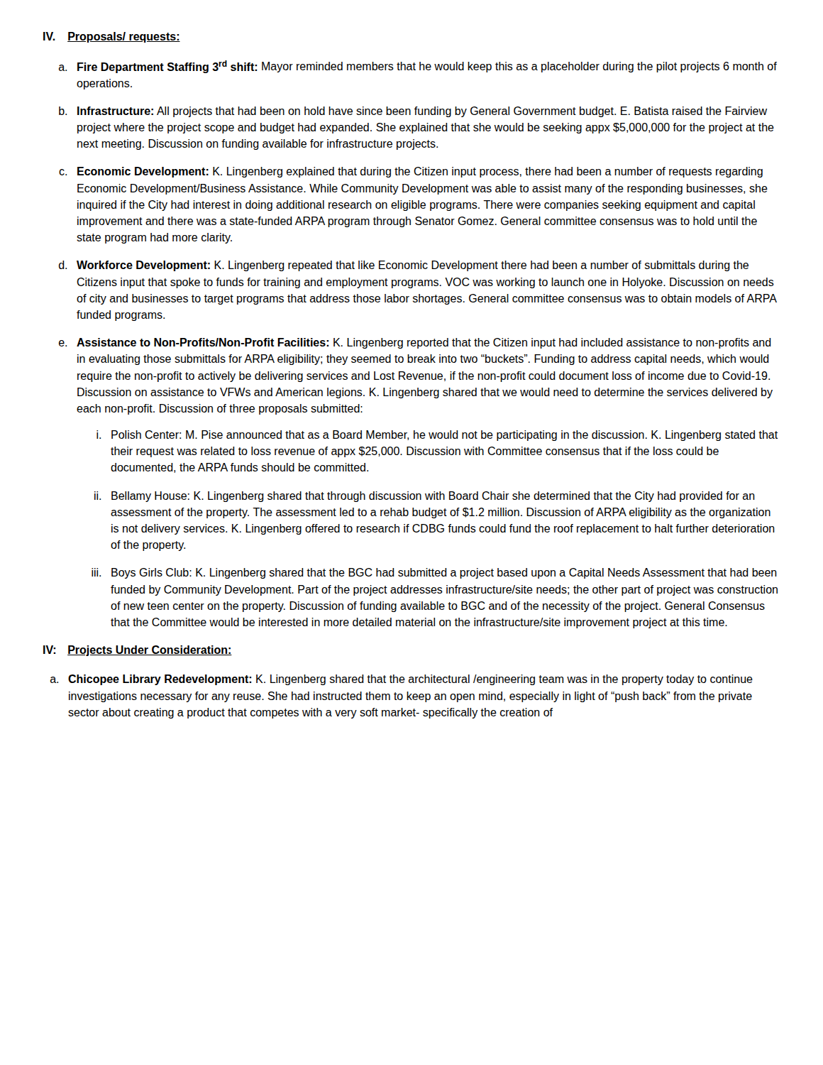IV. Proposals/ requests:
Fire Department Staffing 3rd shift: Mayor reminded members that he would keep this as a placeholder during the pilot projects 6 month of operations.
Infrastructure: All projects that had been on hold have since been funding by General Government budget. E. Batista raised the Fairview project where the project scope and budget had expanded. She explained that she would be seeking appx $5,000,000 for the project at the next meeting. Discussion on funding available for infrastructure projects.
Economic Development: K. Lingenberg explained that during the Citizen input process, there had been a number of requests regarding Economic Development/Business Assistance. While Community Development was able to assist many of the responding businesses, she inquired if the City had interest in doing additional research on eligible programs. There were companies seeking equipment and capital improvement and there was a state-funded ARPA program through Senator Gomez. General committee consensus was to hold until the state program had more clarity.
Workforce Development: K. Lingenberg repeated that like Economic Development there had been a number of submittals during the Citizens input that spoke to funds for training and employment programs. VOC was working to launch one in Holyoke. Discussion on needs of city and businesses to target programs that address those labor shortages. General committee consensus was to obtain models of ARPA funded programs.
Assistance to Non-Profits/Non-Profit Facilities: K. Lingenberg reported that the Citizen input had included assistance to non-profits and in evaluating those submittals for ARPA eligibility; they seemed to break into two “buckets”. Funding to address capital needs, which would require the non-profit to actively be delivering services and Lost Revenue, if the non-profit could document loss of income due to Covid-19. Discussion on assistance to VFWs and American legions. K. Lingenberg shared that we would need to determine the services delivered by each non-profit. Discussion of three proposals submitted:
Polish Center: M. Pise announced that as a Board Member, he would not be participating in the discussion. K. Lingenberg stated that their request was related to loss revenue of appx $25,000. Discussion with Committee consensus that if the loss could be documented, the ARPA funds should be committed.
Bellamy House: K. Lingenberg shared that through discussion with Board Chair she determined that the City had provided for an assessment of the property. The assessment led to a rehab budget of $1.2 million. Discussion of ARPA eligibility as the organization is not delivery services. K. Lingenberg offered to research if CDBG funds could fund the roof replacement to halt further deterioration of the property.
Boys Girls Club: K. Lingenberg shared that the BGC had submitted a project based upon a Capital Needs Assessment that had been funded by Community Development. Part of the project addresses infrastructure/site needs; the other part of project was construction of new teen center on the property. Discussion of funding available to BGC and of the necessity of the project. General Consensus that the Committee would be interested in more detailed material on the infrastructure/site improvement project at this time.
IV: Projects Under Consideration:
Chicopee Library Redevelopment: K. Lingenberg shared that the architectural /engineering team was in the property today to continue investigations necessary for any reuse. She had instructed them to keep an open mind, especially in light of “push back” from the private sector about creating a product that competes with a very soft market- specifically the creation of